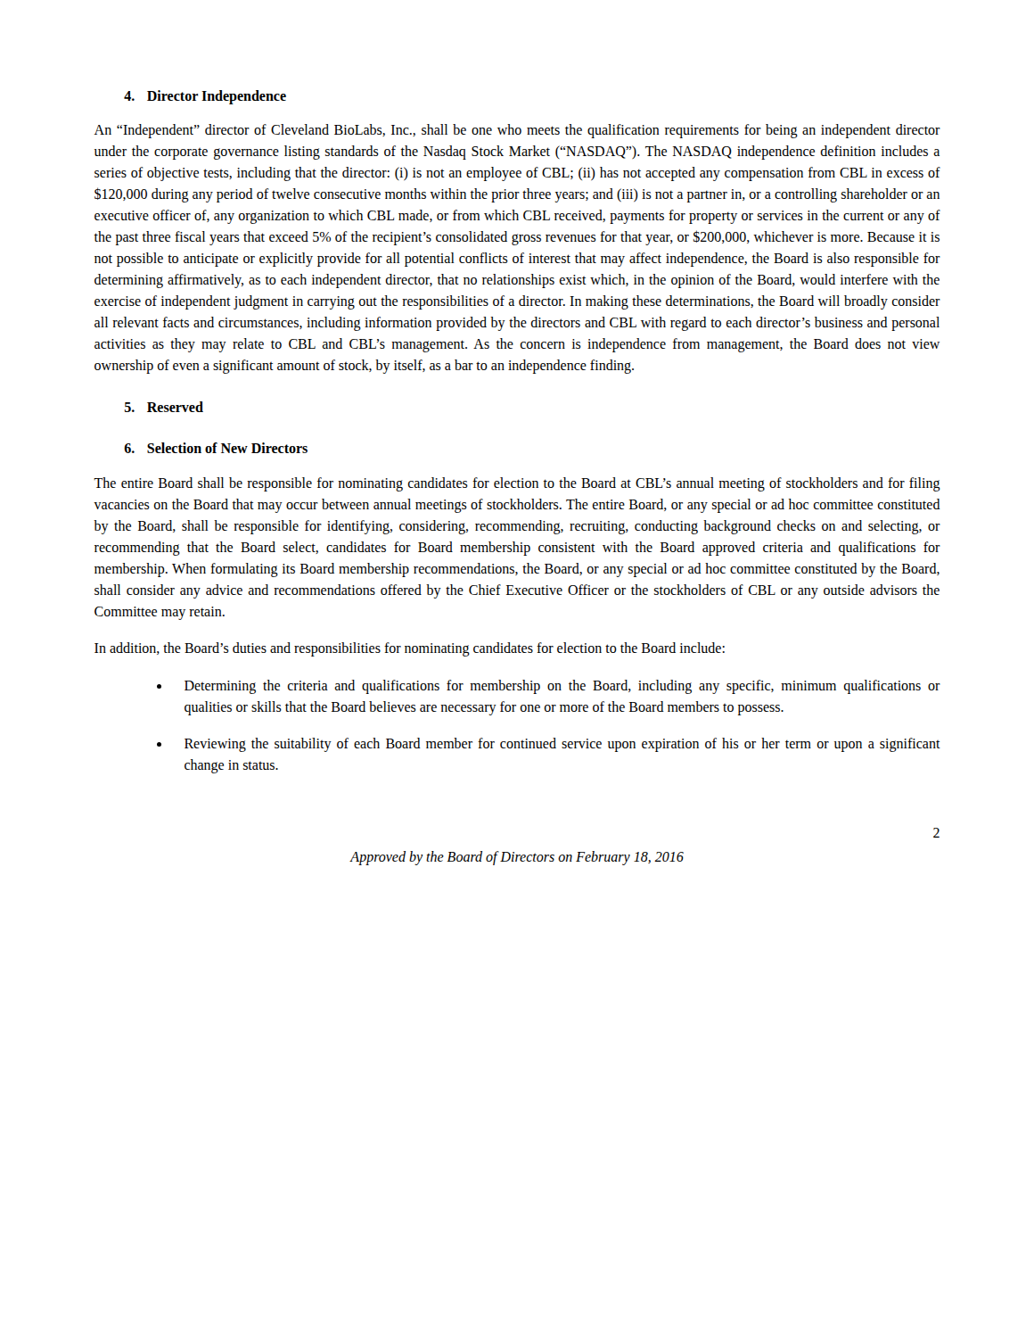4. Director Independence
An “Independent” director of Cleveland BioLabs, Inc., shall be one who meets the qualification requirements for being an independent director under the corporate governance listing standards of the Nasdaq Stock Market (“NASDAQ”). The NASDAQ independence definition includes a series of objective tests, including that the director: (i) is not an employee of CBL; (ii) has not accepted any compensation from CBL in excess of $120,000 during any period of twelve consecutive months within the prior three years; and (iii) is not a partner in, or a controlling shareholder or an executive officer of, any organization to which CBL made, or from which CBL received, payments for property or services in the current or any of the past three fiscal years that exceed 5% of the recipient’s consolidated gross revenues for that year, or $200,000, whichever is more. Because it is not possible to anticipate or explicitly provide for all potential conflicts of interest that may affect independence, the Board is also responsible for determining affirmatively, as to each independent director, that no relationships exist which, in the opinion of the Board, would interfere with the exercise of independent judgment in carrying out the responsibilities of a director. In making these determinations, the Board will broadly consider all relevant facts and circumstances, including information provided by the directors and CBL with regard to each director’s business and personal activities as they may relate to CBL and CBL’s management. As the concern is independence from management, the Board does not view ownership of even a significant amount of stock, by itself, as a bar to an independence finding.
5. Reserved
6. Selection of New Directors
The entire Board shall be responsible for nominating candidates for election to the Board at CBL’s annual meeting of stockholders and for filing vacancies on the Board that may occur between annual meetings of stockholders. The entire Board, or any special or ad hoc committee constituted by the Board, shall be responsible for identifying, considering, recommending, recruiting, conducting background checks on and selecting, or recommending that the Board select, candidates for Board membership consistent with the Board approved criteria and qualifications for membership. When formulating its Board membership recommendations, the Board, or any special or ad hoc committee constituted by the Board, shall consider any advice and recommendations offered by the Chief Executive Officer or the stockholders of CBL or any outside advisors the Committee may retain.
In addition, the Board’s duties and responsibilities for nominating candidates for election to the Board include:
Determining the criteria and qualifications for membership on the Board, including any specific, minimum qualifications or qualities or skills that the Board believes are necessary for one or more of the Board members to possess.
Reviewing the suitability of each Board member for continued service upon expiration of his or her term or upon a significant change in status.
2
Approved by the Board of Directors on February 18, 2016